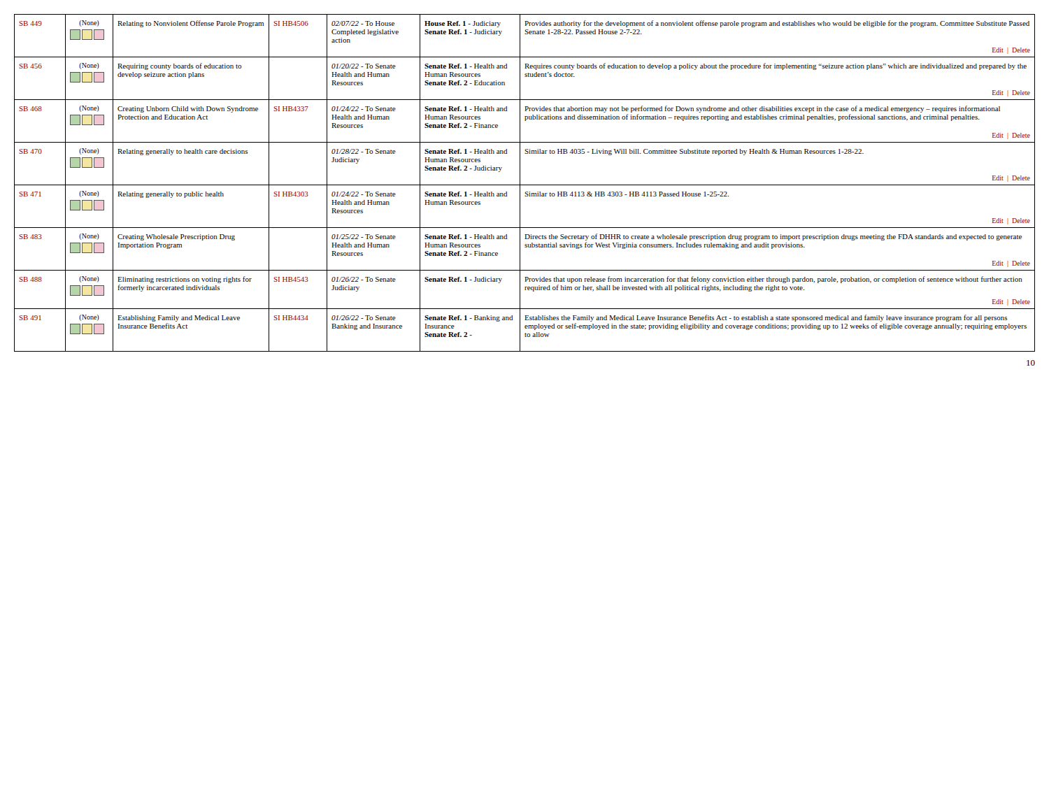| SB 449 | (None) | Relating to Nonviolent Offense Parole Program | SI HB4506 | 02/07/22 - To House Completed legislative action | House Ref. 1 - Judiciary Senate Ref. 1 - Judiciary | Provides authority for the development of a nonviolent offense parole program and establishes who would be eligible for the program. Committee Substitute Passed Senate 1-28-22. Passed House 2-7-22. Edit / Delete |
| SB 456 | (None) | Requiring county boards of education to develop seizure action plans | | 01/20/22 - To Senate Health and Human Resources | Senate Ref. 1 - Health and Human Resources Senate Ref. 2 - Education | Requires county boards of education to develop a policy about the procedure for implementing “seizure action plans” which are individualized and prepared by the student’s doctor. Edit / Delete |
| SB 468 | (None) | Creating Unborn Child with Down Syndrome Protection and Education Act | SI HB4337 | 01/24/22 - To Senate Health and Human Resources | Senate Ref. 1 - Health and Human Resources Senate Ref. 2 - Finance | Provides that abortion may not be performed for Down syndrome and other disabilities except in the case of a medical emergency – requires informational publications and dissemination of information – requires reporting and establishes criminal penalties, professional sanctions, and criminal penalties. Edit / Delete |
| SB 470 | (None) | Relating generally to health care decisions | | 01/28/22 - To Senate Judiciary | Senate Ref. 1 - Health and Human Resources Senate Ref. 2 - Judiciary | Similar to HB 4035 - Living Will bill. Committee Substitute reported by Health & Human Resources 1-28-22. Edit / Delete |
| SB 471 | (None) | Relating generally to public health | SI HB4303 | 01/24/22 - To Senate Health and Human Resources | Senate Ref. 1 - Health and Human Resources | Similar to HB 4113 & HB 4303 - HB 4113 Passed House 1-25-22. Edit / Delete |
| SB 483 | (None) | Creating Wholesale Prescription Drug Importation Program | | 01/25/22 - To Senate Health and Human Resources | Senate Ref. 1 - Health and Human Resources Senate Ref. 2 - Finance | Directs the Secretary of DHHR to create a wholesale prescription drug program to import prescription drugs meeting the FDA standards and expected to generate substantial savings for West Virginia consumers. Includes rulemaking and audit provisions. Edit / Delete |
| SB 488 | (None) | Eliminating restrictions on voting rights for formerly incarcerated individuals | SI HB4543 | 01/26/22 - To Senate Judiciary | Senate Ref. 1 - Judiciary | Provides that upon release from incarceration for that felony conviction either through pardon, parole, probation, or completion of sentence without further action required of him or her, shall be invested with all political rights, including the right to vote. Edit / Delete |
| SB 491 | (None) | Establishing Family and Medical Leave Insurance Benefits Act | SI HB4434 | 01/26/22 - To Senate Banking and Insurance | Senate Ref. 1 - Banking and Insurance Senate Ref. 2 - | Establishes the Family and Medical Leave Insurance Benefits Act - to establish a state sponsored medical and family leave insurance program for all persons employed or self-employed in the state; providing eligibility and coverage conditions; providing up to 12 weeks of eligible coverage annually; requiring employers to allow |
10